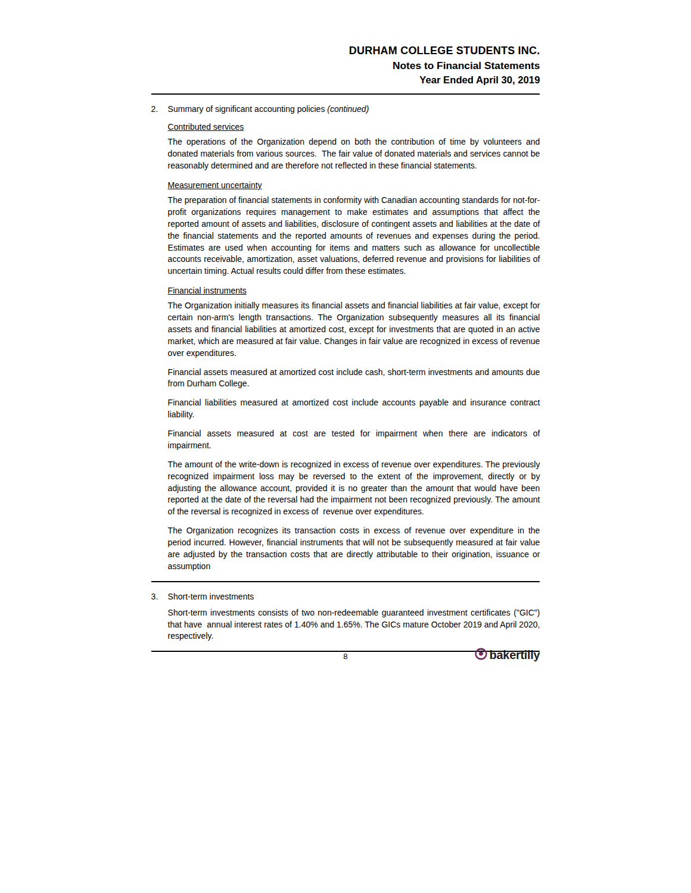DURHAM COLLEGE STUDENTS INC.
Notes to Financial Statements
Year Ended April 30, 2019
2.
Summary of significant accounting policies (continued)
Contributed services
The operations of the Organization depend on both the contribution of time by volunteers and donated materials from various sources. The fair value of donated materials and services cannot be reasonably determined and are therefore not reflected in these financial statements.
Measurement uncertainty
The preparation of financial statements in conformity with Canadian accounting standards for not-for-profit organizations requires management to make estimates and assumptions that affect the reported amount of assets and liabilities, disclosure of contingent assets and liabilities at the date of the financial statements and the reported amounts of revenues and expenses during the period. Estimates are used when accounting for items and matters such as allowance for uncollectible accounts receivable, amortization, asset valuations, deferred revenue and provisions for liabilities of uncertain timing. Actual results could differ from these estimates.
Financial instruments
The Organization initially measures its financial assets and financial liabilities at fair value, except for certain non-arm's length transactions. The Organization subsequently measures all its financial assets and financial liabilities at amortized cost, except for investments that are quoted in an active market, which are measured at fair value. Changes in fair value are recognized in excess of revenue over expenditures.
Financial assets measured at amortized cost include cash, short-term investments and amounts due from Durham College.
Financial liabilities measured at amortized cost include accounts payable and insurance contract liability.
Financial assets measured at cost are tested for impairment when there are indicators of impairment.
The amount of the write-down is recognized in excess of revenue over expenditures. The previously recognized impairment loss may be reversed to the extent of the improvement, directly or by adjusting the allowance account, provided it is no greater than the amount that would have been reported at the date of the reversal had the impairment not been recognized previously. The amount of the reversal is recognized in excess of revenue over expenditures.
The Organization recognizes its transaction costs in excess of revenue over expenditure in the period incurred. However, financial instruments that will not be subsequently measured at fair value are adjusted by the transaction costs that are directly attributable to their origination, issuance or assumption
3.
Short-term investments
Short-term investments consists of two non-redeemable guaranteed investment certificates ("GIC") that have annual interest rates of 1.40% and 1.65%. The GICs mature October 2019 and April 2020, respectively.
8 ⦿bakertilly